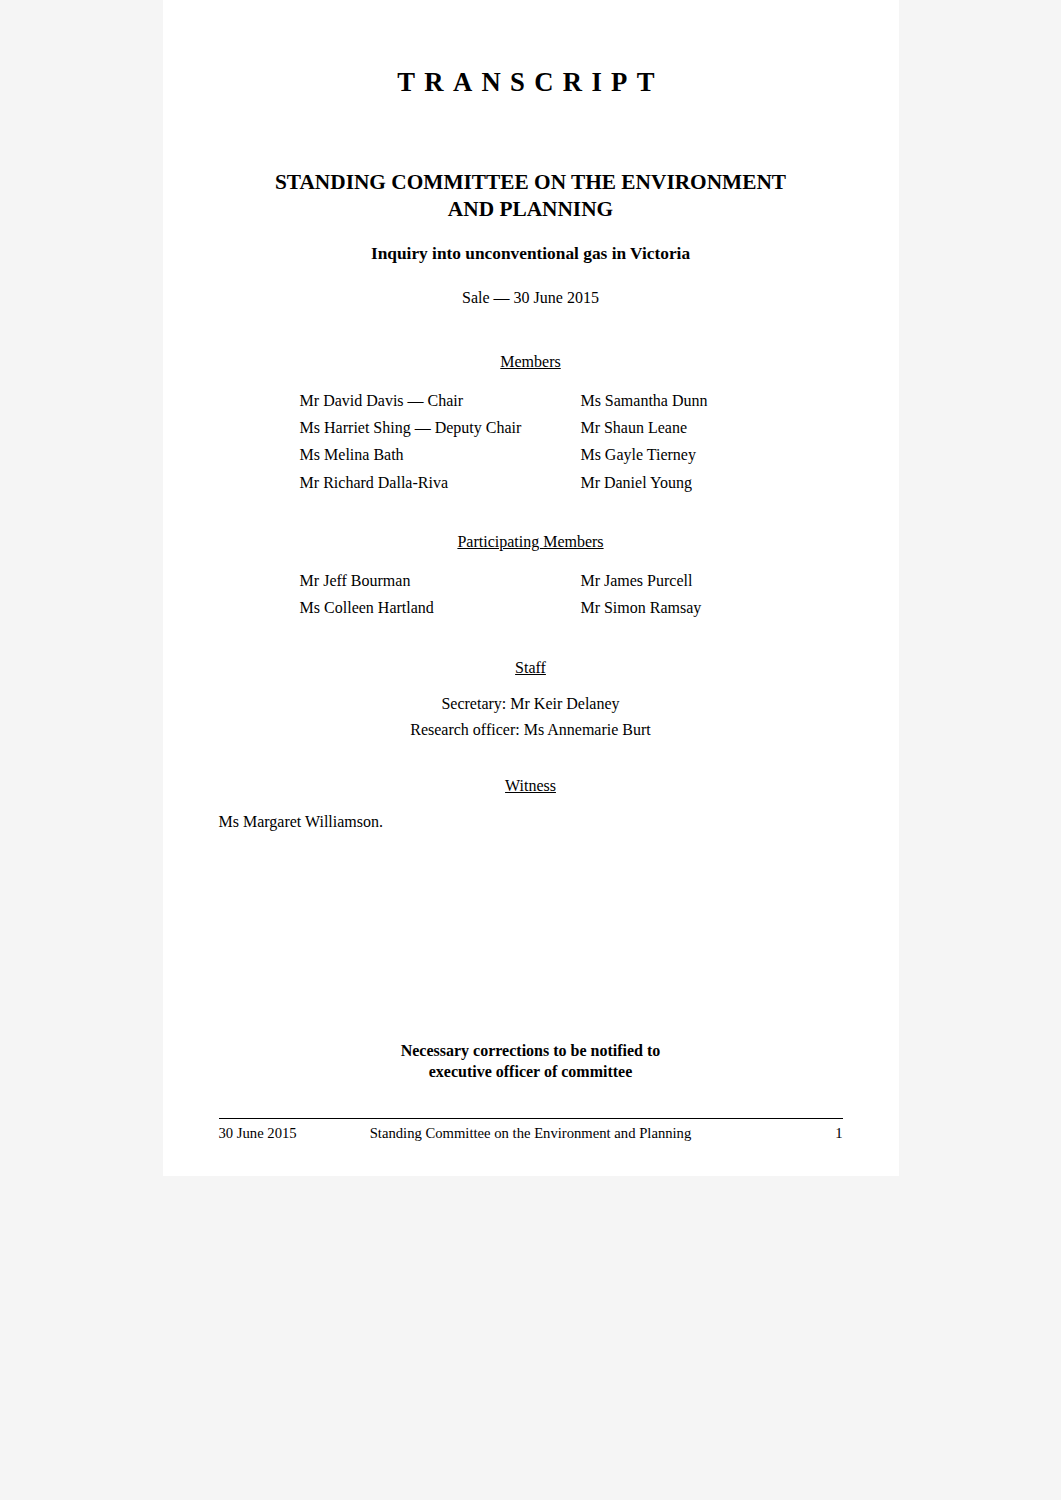TRANSCRIPT
STANDING COMMITTEE ON THE ENVIRONMENT
AND PLANNING
Inquiry into unconventional gas in Victoria
Sale — 30 June 2015
Members
| Mr David Davis — Chair | Ms Samantha Dunn |
| Ms Harriet Shing — Deputy Chair | Mr Shaun Leane |
| Ms Melina Bath | Ms Gayle Tierney |
| Mr Richard Dalla-Riva | Mr Daniel Young |
Participating Members
| Mr Jeff Bourman | Mr James Purcell |
| Ms Colleen Hartland | Mr Simon Ramsay |
Staff
Secretary: Mr Keir Delaney
Research officer: Ms Annemarie Burt
Witness
Ms Margaret Williamson.
Necessary corrections to be notified to
executive officer of committee
| 30 June 2015 | Standing Committee on the Environment and Planning | 1 |